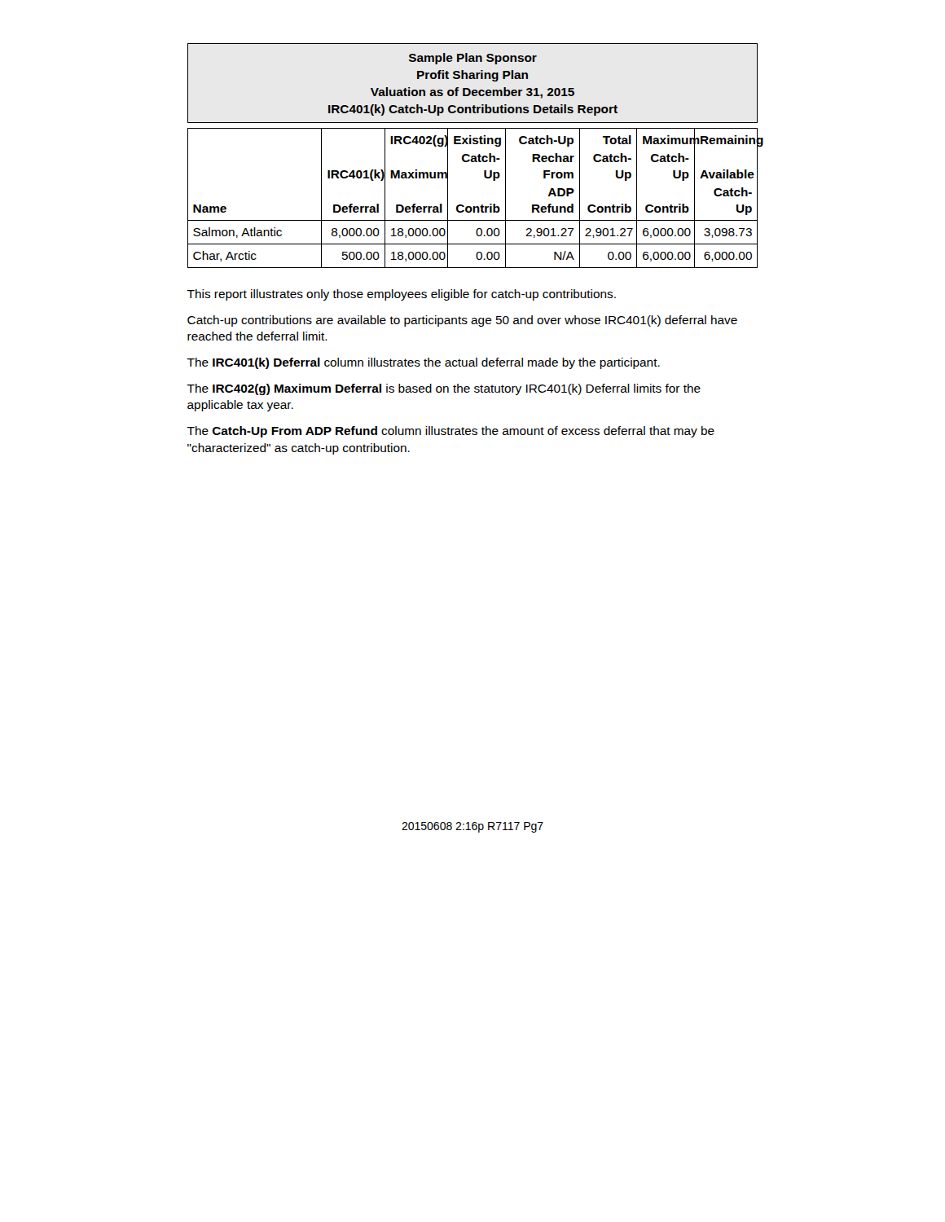| Sample Plan Sponsor |
| Profit Sharing Plan |
| Valuation as of December 31, 2015 |
| IRC401(k) Catch-Up Contributions Details Report |
| | | IRC402(g) | Existing | Catch-Up | Total | Maximum | Remaining |
| --- | --- | --- | --- | --- | --- | --- | --- |
| | IRC401(k) | Maximum | Catch-Up | Rechar From | Catch-Up | Catch-Up | Available |
| Name | Deferral | Deferral | Contrib | ADP Refund | Contrib | Contrib | Catch-Up |
| Salmon, Atlantic | 8,000.00 | 18,000.00 | 0.00 | 2,901.27 | 2,901.27 | 6,000.00 | 3,098.73 |
| Char, Arctic | 500.00 | 18,000.00 | 0.00 | N/A | 0.00 | 6,000.00 | 6,000.00 |
This report illustrates only those employees eligible for catch-up contributions.
Catch-up contributions are available to participants age 50 and over whose IRC401(k) deferral have reached the deferral limit.
The IRC401(k) Deferral column illustrates the actual deferral made by the participant.
The IRC402(g) Maximum Deferral is based on the statutory IRC401(k) Deferral limits for the applicable tax year.
The Catch-Up From ADP Refund column illustrates the amount of excess deferral that may be "characterized" as catch-up contribution.
20150608 2:16p R7117 Pg7